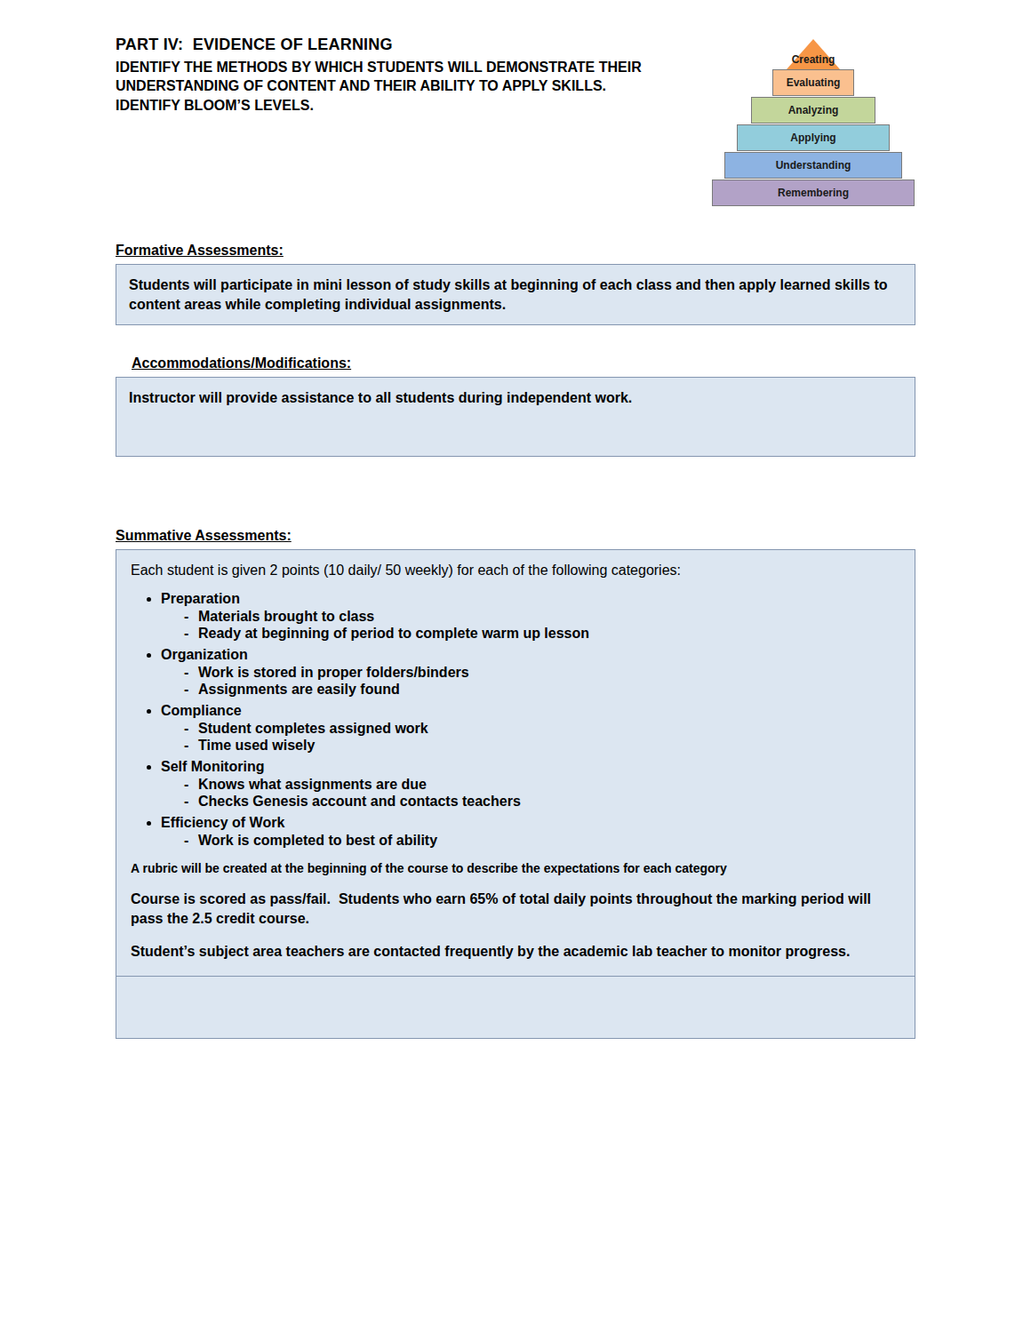PART IV: EVIDENCE OF LEARNING
Identify the methods by which students will demonstrate their understanding of content and their ability to apply skills.
Identify Bloom’s levels.
Creating
Evaluating
Analyzing
Applying
Understanding
Remembering
Formative Assessments:
Students will participate in mini lesson of study skills at beginning of each class and then apply learned skills to content areas while completing individual assignments.
Accommodations/Modifications:
Instructor will provide assistance to all students during independent work.
Summative Assessments:
Each student is given 2 points (10 daily/ 50 weekly) for each of the following categories:
Preparation
Materials brought to class
Ready at beginning of period to complete warm up lesson
Organization
Work is stored in proper folders/binders
Assignments are easily found
Compliance
Student completes assigned work
Time used wisely
Self Monitoring
Knows what assignments are due
Checks Genesis account and contacts teachers
Efficiency of Work
Work is completed to best of ability
A rubric will be created at the beginning of the course to describe the expectations for each category
Course is scored as pass/fail. Students who earn 65% of total daily points throughout the marking period will pass the 2.5 credit course.
Student’s subject area teachers are contacted frequently by the academic lab teacher to monitor progress.